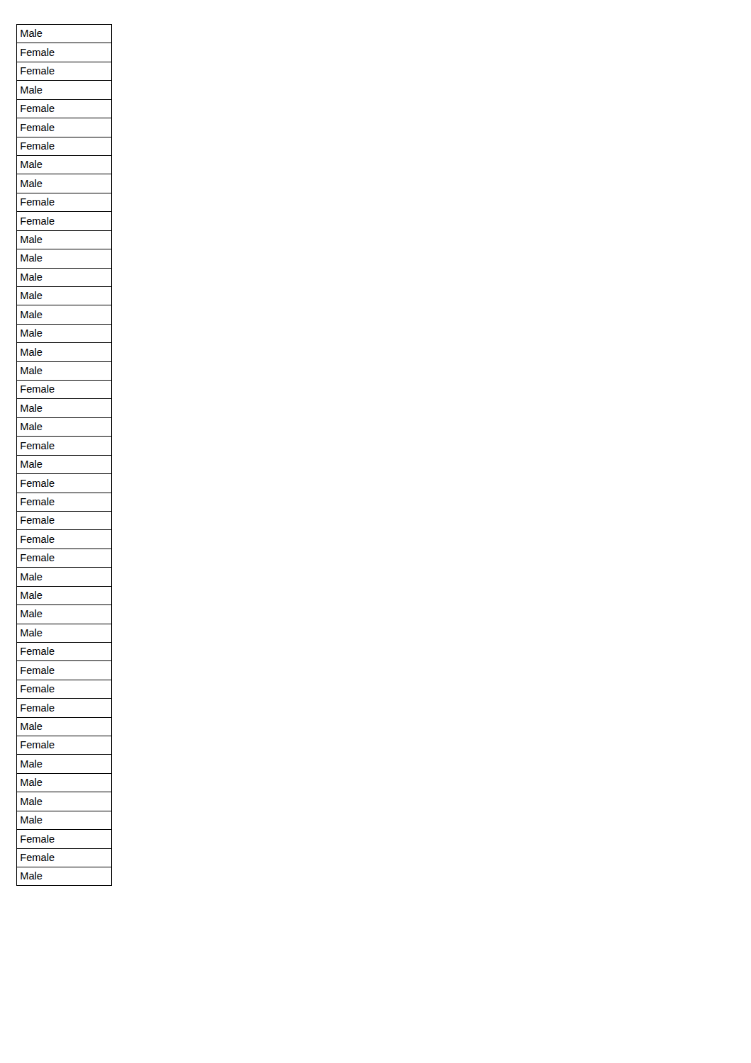| Male |
| Female |
| Female |
| Male |
| Female |
| Female |
| Female |
| Male |
| Male |
| Female |
| Female |
| Male |
| Male |
| Male |
| Male |
| Male |
| Male |
| Male |
| Male |
| Female |
| Male |
| Male |
| Female |
| Male |
| Female |
| Female |
| Female |
| Female |
| Female |
| Male |
| Male |
| Male |
| Male |
| Female |
| Female |
| Female |
| Female |
| Male |
| Female |
| Male |
| Male |
| Male |
| Male |
| Female |
| Female |
| Male |